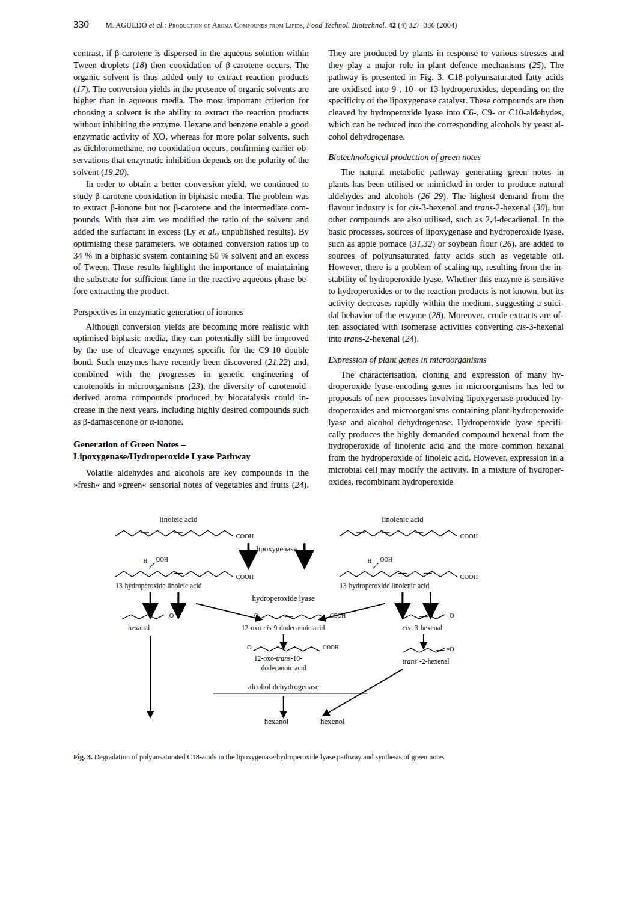330 M. AGUEDO et al.: Production of Aroma Compounds from Lipids, Food Technol. Biotechnol. 42 (4) 327–336 (2004)
contrast, if β-carotene is dispersed in the aqueous solution within Tween droplets (18) then cooxidation of β-carotene occurs. The organic solvent is thus added only to extract reaction products (17). The conversion yields in the presence of organic solvents are higher than in aqueous media. The most important criterion for choosing a solvent is the ability to extract the reaction products without inhibiting the enzyme. Hexane and benzene enable a good enzymatic activity of XO, whereas for more polar solvents, such as dichloromethane, no cooxidation occurs, confirming earlier observations that enzymatic inhibition depends on the polarity of the solvent (19,20).
In order to obtain a better conversion yield, we continued to study β-carotene cooxidation in biphasic media. The problem was to extract β-ionone but not β-carotene and the intermediate compounds. With that aim we modified the ratio of the solvent and added the surfactant in excess (Ly et al., unpublished results). By optimising these parameters, we obtained conversion ratios up to 34 % in a biphasic system containing 50 % solvent and an excess of Tween. These results highlight the importance of maintaining the substrate for sufficient time in the reactive aqueous phase before extracting the product.
Perspectives in enzymatic generation of ionones
Although conversion yields are becoming more realistic with optimised biphasic media, they can potentially still be improved by the use of cleavage enzymes specific for the C9-10 double bond. Such enzymes have recently been discovered (21,22) and, combined with the progresses in genetic engineering of carotenoids in microorganisms (23), the diversity of carotenoid-derived aroma compounds produced by biocatalysis could increase in the next years, including highly desired compounds such as β-damascenone or α-ionone.
Generation of Green Notes –
Lipoxygenase/Hydroperoxide Lyase Pathway
Volatile aldehydes and alcohols are key compounds in the »fresh« and »green« sensorial notes of vegetables and fruits (24). They are produced by plants in response to various stresses and they play a major role in plant defence mechanisms (25). The pathway is presented in Fig. 3. C18-polyunsaturated fatty acids are oxidised into 9-, 10- or 13-hydroperoxides, depending on the specificity of the lipoxygenase catalyst. These compounds are then cleaved by hydroperoxide lyase into C6-, C9- or C10-aldehydes, which can be reduced into the corresponding alcohols by yeast alcohol dehydrogenase.
Biotechnological production of green notes
The natural metabolic pathway generating green notes in plants has been utilised or mimicked in order to produce natural aldehydes and alcohols (26–29). The highest demand from the flavour industry is for cis-3-hexenol and trans-2-hexenal (30), but other compounds are also utilised, such as 2,4-decadienal. In the basic processes, sources of lipoxygenase and hydroperoxide lyase, such as apple pomace (31,32) or soybean flour (26), are added to sources of polyunsaturated fatty acids such as vegetable oil. However, there is a problem of scaling-up, resulting from the instability of hydroperoxide lyase. Whether this enzyme is sensitive to hydroperoxides or to the reaction products is not known, but its activity decreases rapidly within the medium, suggesting a suicidal behavior of the enzyme (28). Moreover, crude extracts are often associated with isomerase activities converting cis-3-hexenal into trans-2-hexenal (24).
Expression of plant genes in microorganisms
The characterisation, cloning and expression of many hydroperoxide lyase-encoding genes in microorganisms has led to proposals of new processes involving lipoxygenase-produced hydroperoxides and microorganisms containing plant-hydroperoxide lyase and alcohol dehydrogenase. Hydroperoxide lyase specifically produces the highly demanded compound hexenal from the hydroperoxide of linolenic acid and the more common hexanal from the hydroperoxide of linoleic acid. However, expression in a microbial cell may modify the activity. In a mixture of hydroperoxides, recombinant hydroperoxide
linoleic acid linolenic acid COOH COOH lipoxygenase H OOH H OOH COOH 13-hydroperoxide linoleic acid COOH 13-hydroperoxide linolenic acid hydroperoxide lyase =O hexanal =O cis -3-hexenal O COOH 12-oxo-cis-9-dodecanoic acid O COOH 12-oxo-trans-10- dodecanoic acid =O trans -2-hexenal alcohol dehydrogenase hexanol hexenol
Fig. 3. Degradation of polyunsaturated C18-acids in the lipoxygenase/hydroperoxide lyase pathway and synthesis of green notes